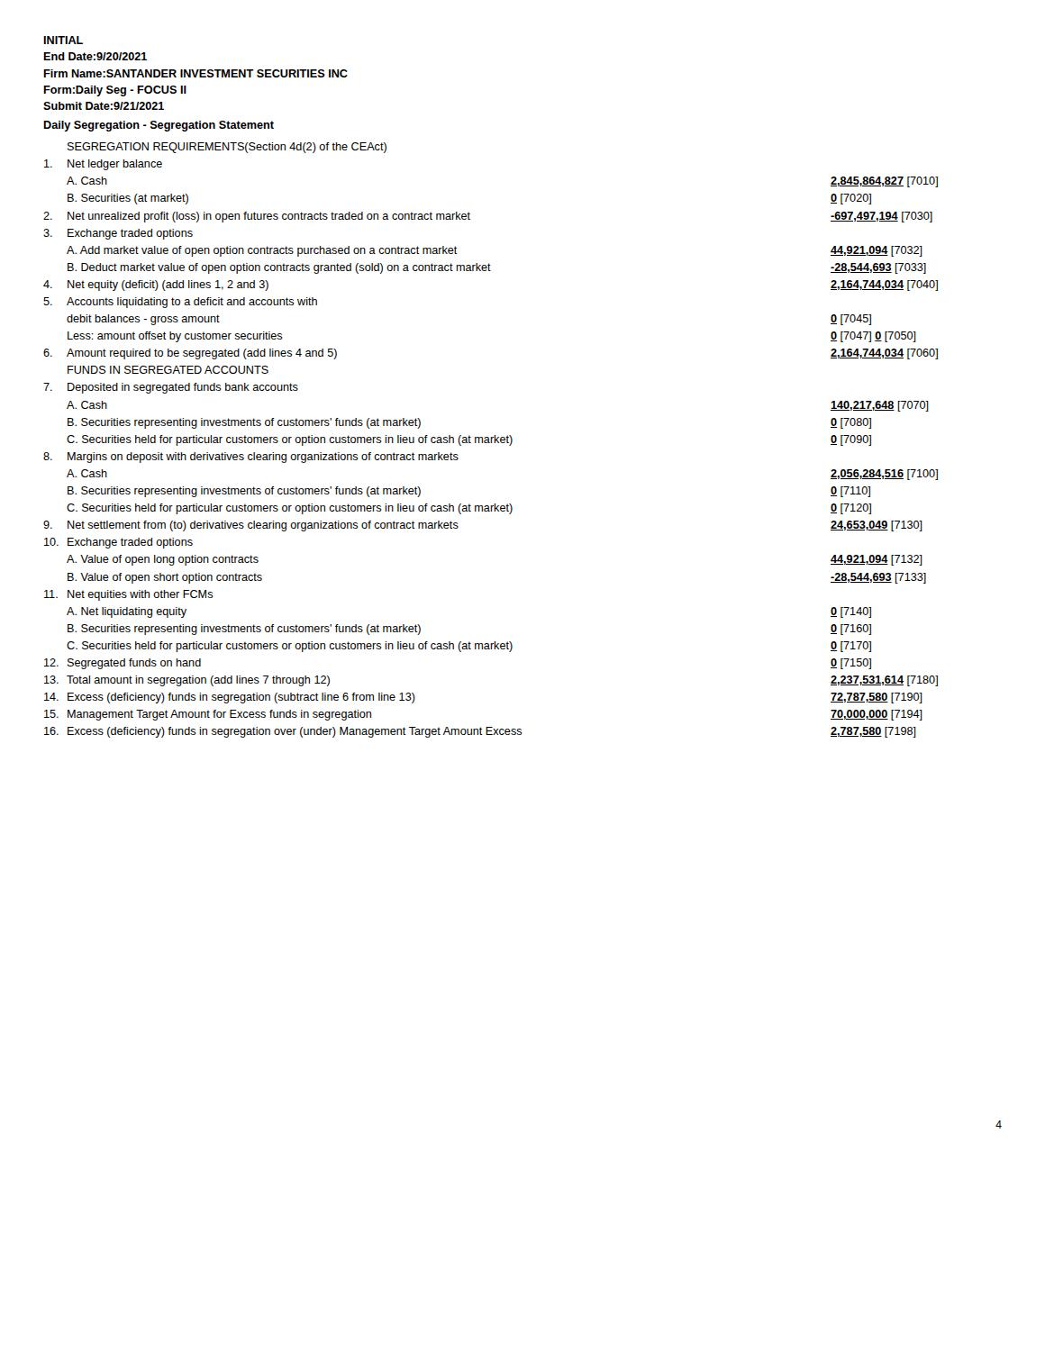INITIAL
End Date:9/20/2021
Firm Name:SANTANDER INVESTMENT SECURITIES INC
Form:Daily Seg - FOCUS II
Submit Date:9/21/2021
Daily Segregation - Segregation Statement
| | SEGREGATION REQUIREMENTS(Section 4d(2) of the CEAct) | |
| 1. | Net ledger balance | |
| | A. Cash | 2,845,864,827 [7010] |
| | B. Securities (at market) | 0 [7020] |
| 2. | Net unrealized profit (loss) in open futures contracts traded on a contract market | -697,497,194 [7030] |
| 3. | Exchange traded options | |
| | A. Add market value of open option contracts purchased on a contract market | 44,921,094 [7032] |
| | B. Deduct market value of open option contracts granted (sold) on a contract market | -28,544,693 [7033] |
| 4. | Net equity (deficit) (add lines 1, 2 and 3) | 2,164,744,034 [7040] |
| 5. | Accounts liquidating to a deficit and accounts with | |
| | debit balances - gross amount | 0 [7045] |
| | Less: amount offset by customer securities | 0 [7047] 0 [7050] |
| 6. | Amount required to be segregated (add lines 4 and 5) | 2,164,744,034 [7060] |
| | FUNDS IN SEGREGATED ACCOUNTS | |
| 7. | Deposited in segregated funds bank accounts | |
| | A. Cash | 140,217,648 [7070] |
| | B. Securities representing investments of customers' funds (at market) | 0 [7080] |
| | C. Securities held for particular customers or option customers in lieu of cash (at market) | 0 [7090] |
| 8. | Margins on deposit with derivatives clearing organizations of contract markets | |
| | A. Cash | 2,056,284,516 [7100] |
| | B. Securities representing investments of customers' funds (at market) | 0 [7110] |
| | C. Securities held for particular customers or option customers in lieu of cash (at market) | 0 [7120] |
| 9. | Net settlement from (to) derivatives clearing organizations of contract markets | 24,653,049 [7130] |
| 10. | Exchange traded options | |
| | A. Value of open long option contracts | 44,921,094 [7132] |
| | B. Value of open short option contracts | -28,544,693 [7133] |
| 11. | Net equities with other FCMs | |
| | A. Net liquidating equity | 0 [7140] |
| | B. Securities representing investments of customers' funds (at market) | 0 [7160] |
| | C. Securities held for particular customers or option customers in lieu of cash (at market) | 0 [7170] |
| 12. | Segregated funds on hand | 0 [7150] |
| 13. | Total amount in segregation (add lines 7 through 12) | 2,237,531,614 [7180] |
| 14. | Excess (deficiency) funds in segregation (subtract line 6 from line 13) | 72,787,580 [7190] |
| 15. | Management Target Amount for Excess funds in segregation | 70,000,000 [7194] |
| 16. | Excess (deficiency) funds in segregation over (under) Management Target Amount Excess | 2,787,580 [7198] |
4